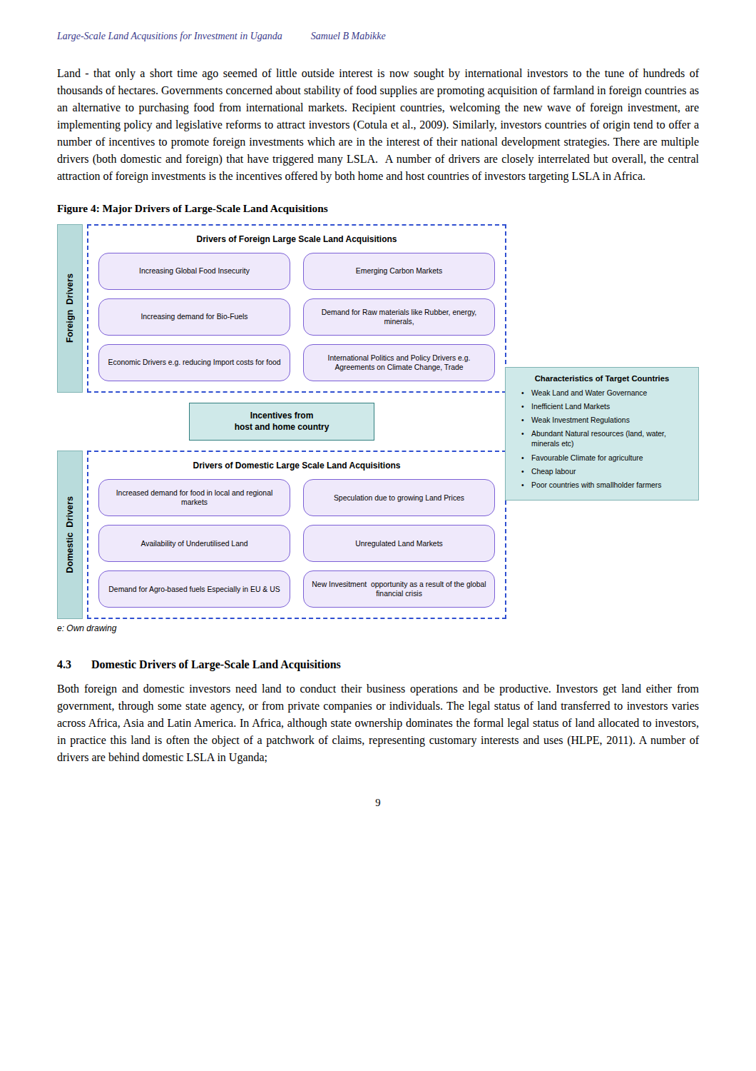Large-Scale Land Acqusitions for Investment in Uganda
Samuel B Mabikke
Land - that only a short time ago seemed of little outside interest is now sought by international investors to the tune of hundreds of thousands of hectares. Governments concerned about stability of food supplies are promoting acquisition of farmland in foreign countries as an alternative to purchasing food from international markets. Recipient countries, welcoming the new wave of foreign investment, are implementing policy and legislative reforms to attract investors (Cotula et al., 2009). Similarly, investors countries of origin tend to offer a number of incentives to promote foreign investments which are in the interest of their national development strategies. There are multiple drivers (both domestic and foreign) that have triggered many LSLA. A number of drivers are closely interrelated but overall, the central attraction of foreign investments is the incentives offered by both home and host countries of investors targeting LSLA in Africa.
Figure 4: Major Drivers of Large-Scale Land Acquisitions
Foreign Drivers
Drivers of Foreign Large Scale Land Acquisitions
Increasing Global Food Insecurity
Emerging Carbon Markets
Increasing demand for Bio-Fuels
Demand for Raw materials like Rubber, energy, minerals,
Economic Drivers e.g. reducing Import costs for food
International Politics and Policy Drivers e.g. Agreements on Climate Change, Trade
Incentives from
host and home country
Domestic Drivers
Drivers of Domestic Large Scale Land Acquisitions
Increased demand for food in local and regional markets
Speculation due to growing Land Prices
Availability of Underutilised Land
Unregulated Land Markets
Demand for Agro-based fuels Especially in EU & US
New Invesitment opportunity as a result of the global financial crisis
Characteristics of Target Countries
Weak Land and Water Governance
Inefficient Land Markets
Weak Investment Regulations
Abundant Natural resources (land, water, minerals etc)
Favourable Climate for agriculture
Cheap labour
Poor countries with smallholder farmers
e: Own drawing
4.3 Domestic Drivers of Large-Scale Land Acquisitions
Both foreign and domestic investors need land to conduct their business operations and be productive. Investors get land either from government, through some state agency, or from private companies or individuals. The legal status of land transferred to investors varies across Africa, Asia and Latin America. In Africa, although state ownership dominates the formal legal status of land allocated to investors, in practice this land is often the object of a patchwork of claims, representing customary interests and uses (HLPE, 2011). A number of drivers are behind domestic LSLA in Uganda;
9